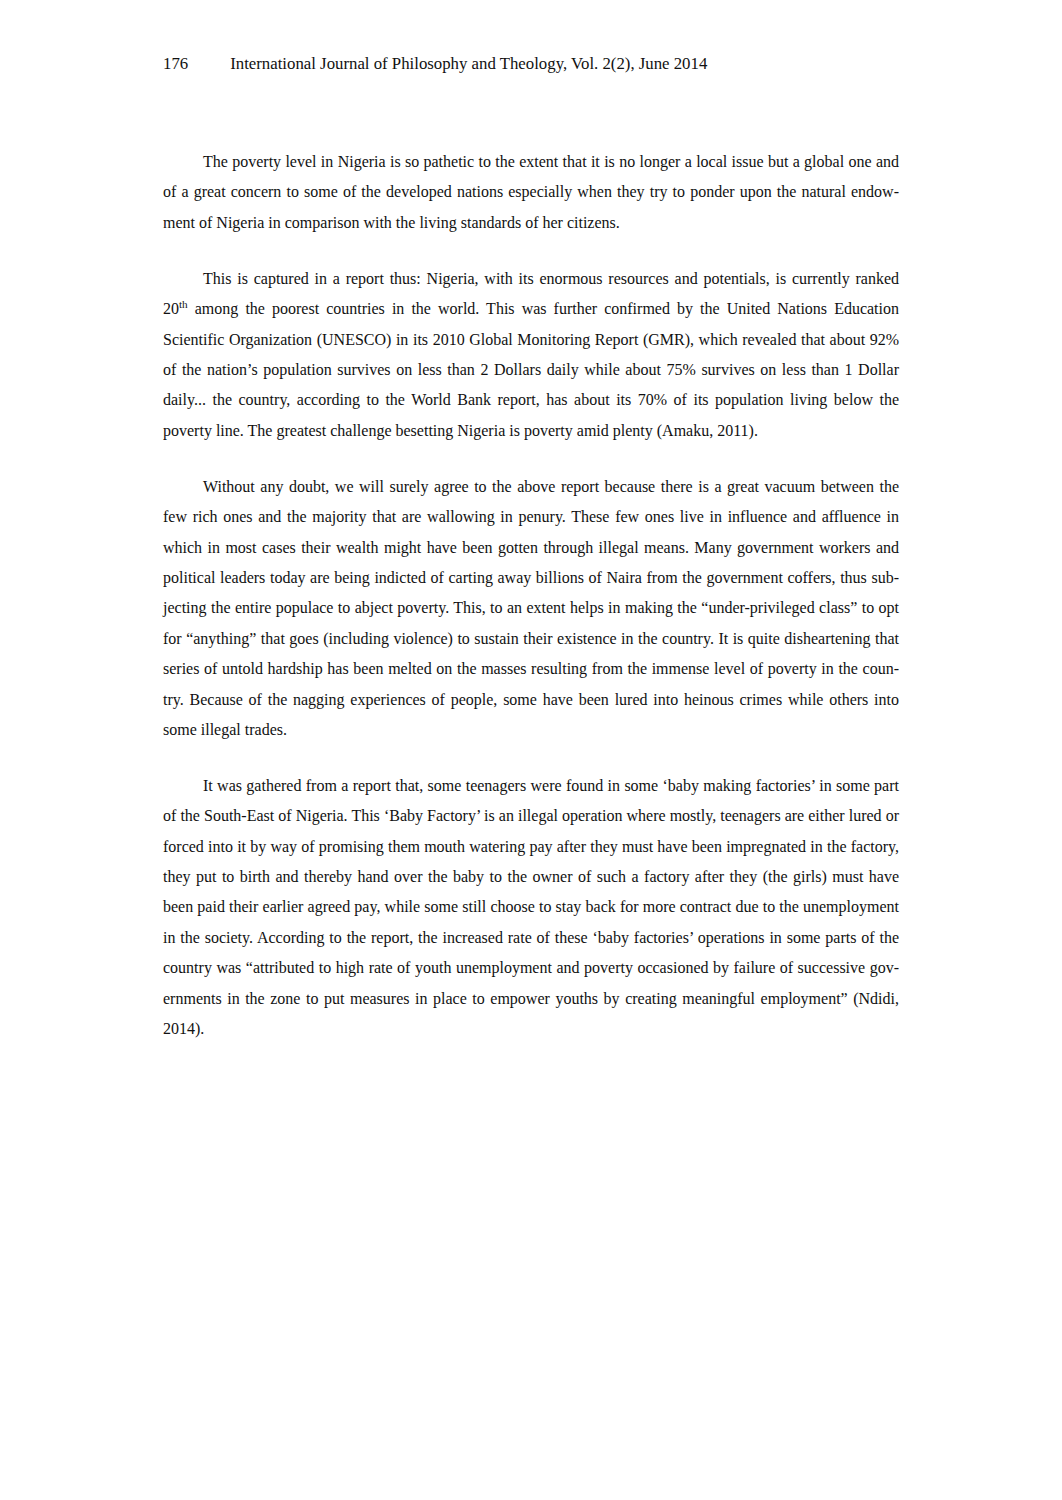176 International Journal of Philosophy and Theology, Vol. 2(2), June 2014
The poverty level in Nigeria is so pathetic to the extent that it is no longer a local issue but a global one and of a great concern to some of the developed nations especially when they try to ponder upon the natural endowment of Nigeria in comparison with the living standards of her citizens.
This is captured in a report thus: Nigeria, with its enormous resources and potentials, is currently ranked 20th among the poorest countries in the world. This was further confirmed by the United Nations Education Scientific Organization (UNESCO) in its 2010 Global Monitoring Report (GMR), which revealed that about 92% of the nation’s population survives on less than 2 Dollars daily while about 75% survives on less than 1 Dollar daily... the country, according to the World Bank report, has about its 70% of its population living below the poverty line. The greatest challenge besetting Nigeria is poverty amid plenty (Amaku, 2011).
Without any doubt, we will surely agree to the above report because there is a great vacuum between the few rich ones and the majority that are wallowing in penury. These few ones live in influence and affluence in which in most cases their wealth might have been gotten through illegal means. Many government workers and political leaders today are being indicted of carting away billions of Naira from the government coffers, thus subjecting the entire populace to abject poverty. This, to an extent helps in making the “under-privileged class” to opt for “anything” that goes (including violence) to sustain their existence in the country. It is quite disheartening that series of untold hardship has been melted on the masses resulting from the immense level of poverty in the country. Because of the nagging experiences of people, some have been lured into heinous crimes while others into some illegal trades.
It was gathered from a report that, some teenagers were found in some ‘baby making factories’ in some part of the South-East of Nigeria. This ‘Baby Factory’ is an illegal operation where mostly, teenagers are either lured or forced into it by way of promising them mouth watering pay after they must have been impregnated in the factory, they put to birth and thereby hand over the baby to the owner of such a factory after they (the girls) must have been paid their earlier agreed pay, while some still choose to stay back for more contract due to the unemployment in the society. According to the report, the increased rate of these ‘baby factories’ operations in some parts of the country was “attributed to high rate of youth unemployment and poverty occasioned by failure of successive governments in the zone to put measures in place to empower youths by creating meaningful employment” (Ndidi, 2014).